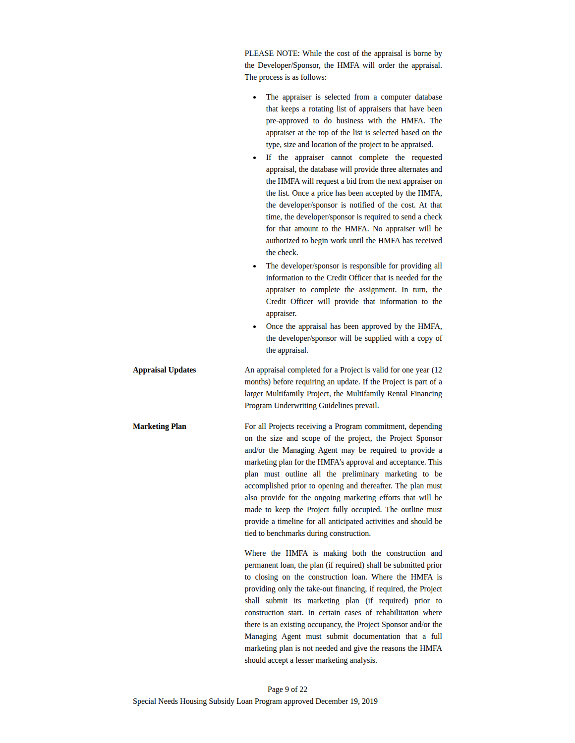PLEASE NOTE: While the cost of the appraisal is borne by the Developer/Sponsor, the HMFA will order the appraisal. The process is as follows:
The appraiser is selected from a computer database that keeps a rotating list of appraisers that have been pre-approved to do business with the HMFA. The appraiser at the top of the list is selected based on the type, size and location of the project to be appraised.
If the appraiser cannot complete the requested appraisal, the database will provide three alternates and the HMFA will request a bid from the next appraiser on the list. Once a price has been accepted by the HMFA, the developer/sponsor is notified of the cost. At that time, the developer/sponsor is required to send a check for that amount to the HMFA. No appraiser will be authorized to begin work until the HMFA has received the check.
The developer/sponsor is responsible for providing all information to the Credit Officer that is needed for the appraiser to complete the assignment. In turn, the Credit Officer will provide that information to the appraiser.
Once the appraisal has been approved by the HMFA, the developer/sponsor will be supplied with a copy of the appraisal.
Appraisal Updates
An appraisal completed for a Project is valid for one year (12 months) before requiring an update. If the Project is part of a larger Multifamily Project, the Multifamily Rental Financing Program Underwriting Guidelines prevail.
Marketing Plan
For all Projects receiving a Program commitment, depending on the size and scope of the project, the Project Sponsor and/or the Managing Agent may be required to provide a marketing plan for the HMFA's approval and acceptance. This plan must outline all the preliminary marketing to be accomplished prior to opening and thereafter. The plan must also provide for the ongoing marketing efforts that will be made to keep the Project fully occupied. The outline must provide a timeline for all anticipated activities and should be tied to benchmarks during construction.
Where the HMFA is making both the construction and permanent loan, the plan (if required) shall be submitted prior to closing on the construction loan. Where the HMFA is providing only the take-out financing, if required, the Project shall submit its marketing plan (if required) prior to construction start. In certain cases of rehabilitation where there is an existing occupancy, the Project Sponsor and/or the Managing Agent must submit documentation that a full marketing plan is not needed and give the reasons the HMFA should accept a lesser marketing analysis.
Page 9 of 22
Special Needs Housing Subsidy Loan Program approved December 19, 2019